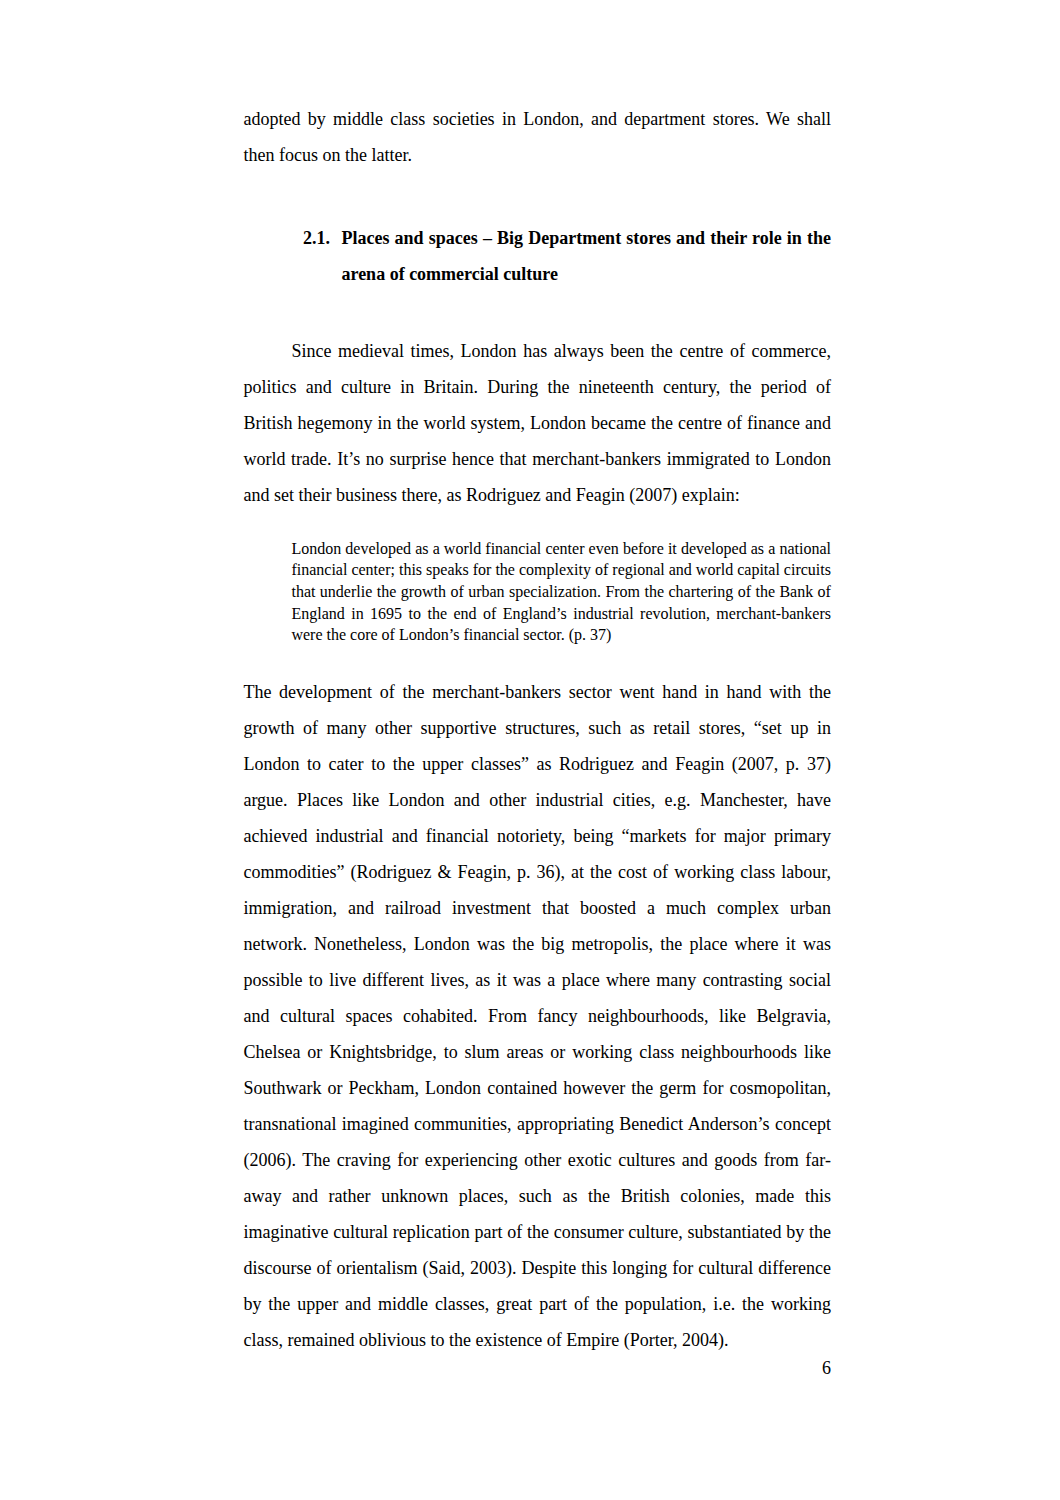adopted by middle class societies in London, and department stores. We shall then focus on the latter.
2.1.
Places and spaces – Big Department stores and their role in the arena of commercial culture
Since medieval times, London has always been the centre of commerce, politics and culture in Britain. During the nineteenth century, the period of British hegemony in the world system, London became the centre of finance and world trade. It’s no surprise hence that merchant-bankers immigrated to London and set their business there, as Rodriguez and Feagin (2007) explain:
London developed as a world financial center even before it developed as a national financial center; this speaks for the complexity of regional and world capital circuits that underlie the growth of urban specialization. From the chartering of the Bank of England in 1695 to the end of England’s industrial revolution, merchant-bankers were the core of London’s financial sector. (p. 37)
The development of the merchant-bankers sector went hand in hand with the growth of many other supportive structures, such as retail stores, “set up in London to cater to the upper classes” as Rodriguez and Feagin (2007, p. 37) argue. Places like London and other industrial cities, e.g. Manchester, have achieved industrial and financial notoriety, being “markets for major primary commodities” (Rodriguez & Feagin, p. 36), at the cost of working class labour, immigration, and railroad investment that boosted a much complex urban network. Nonetheless, London was the big metropolis, the place where it was possible to live different lives, as it was a place where many contrasting social and cultural spaces cohabited. From fancy neighbourhoods, like Belgravia, Chelsea or Knightsbridge, to slum areas or working class neighbourhoods like Southwark or Peckham, London contained however the germ for cosmopolitan, transnational imagined communities, appropriating Benedict Anderson’s concept (2006). The craving for experiencing other exotic cultures and goods from far-away and rather unknown places, such as the British colonies, made this imaginative cultural replication part of the consumer culture, substantiated by the discourse of orientalism (Said, 2003). Despite this longing for cultural difference by the upper and middle classes, great part of the population, i.e. the working class, remained oblivious to the existence of Empire (Porter, 2004).
6